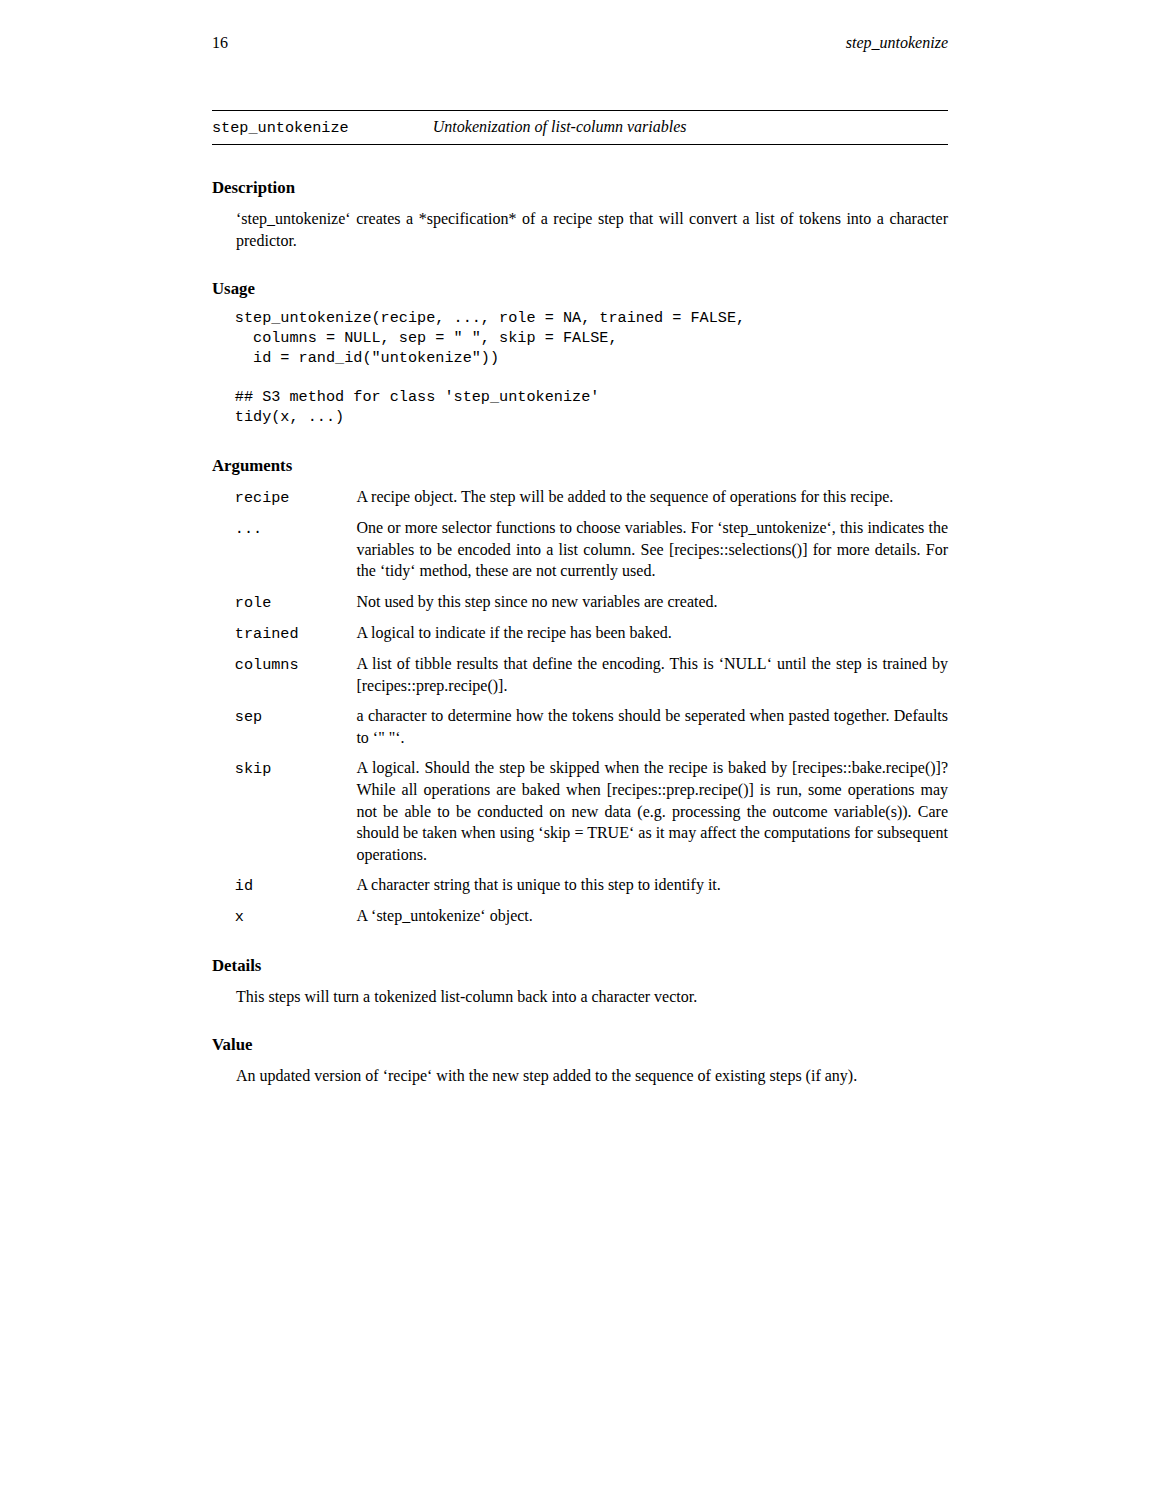16 step_untokenize
| step_untokenize | Untokenization of list-column variables |
Description
‘step_untokenize‘ creates a *specification* of a recipe step that will convert a list of tokens into a character predictor.
Usage
step_untokenize(recipe, ..., role = NA, trained = FALSE,
  columns = NULL, sep = " ", skip = FALSE,
  id = rand_id("untokenize"))

## S3 method for class 'step_untokenize'
tidy(x, ...)
Arguments
recipe
A recipe object. The step will be added to the sequence of operations for this recipe.
...
One or more selector functions to choose variables. For ‘step_untokenize‘, this indicates the variables to be encoded into a list column. See [recipes::selections()] for more details. For the ‘tidy‘ method, these are not currently used.
role
Not used by this step since no new variables are created.
trained
A logical to indicate if the recipe has been baked.
columns
A list of tibble results that define the encoding. This is ‘NULL‘ until the step is trained by [recipes::prep.recipe()].
sep
a character to determine how the tokens should be seperated when pasted together. Defaults to ‘" "‘.
skip
A logical. Should the step be skipped when the recipe is baked by [recipes::bake.recipe()]? While all operations are baked when [recipes::prep.recipe()] is run, some operations may not be able to be conducted on new data (e.g. processing the outcome variable(s)). Care should be taken when using ‘skip = TRUE‘ as it may affect the computations for subsequent operations.
id
A character string that is unique to this step to identify it.
x
A ‘step_untokenize‘ object.
Details
This steps will turn a tokenized list-column back into a character vector.
Value
An updated version of ‘recipe‘ with the new step added to the sequence of existing steps (if any).